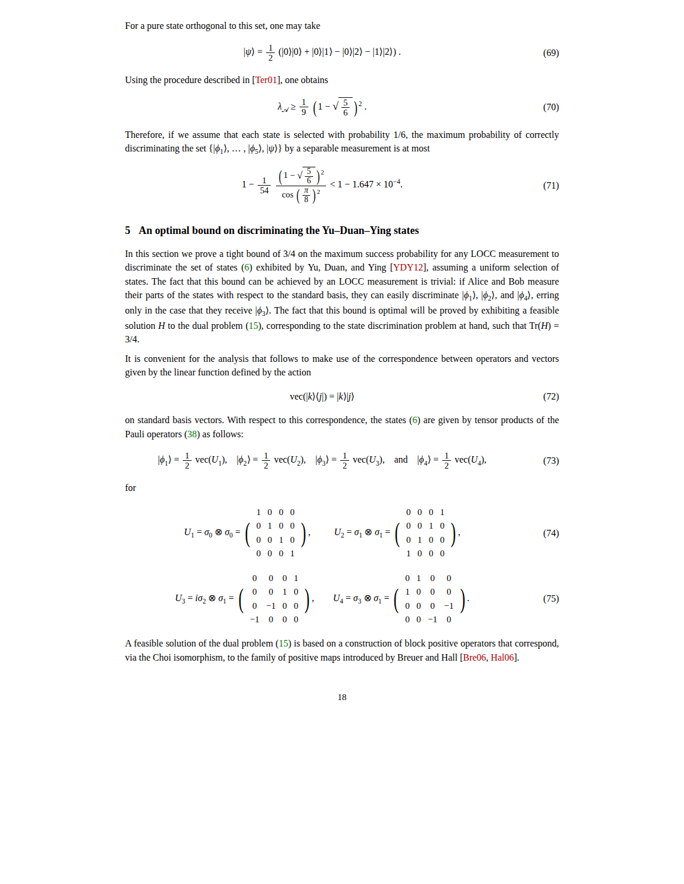For a pure state orthogonal to this set, one may take
|ψ⟩ = 12 (|0⟩|0⟩ + |0⟩|1⟩ − |0⟩|2⟩ − |1⟩|2⟩) .
(69)
Using the procedure described in [Ter01], one obtains
λ𝒜 ≥ 19 (1 − √56)2 .
(70)
Therefore, if we assume that each state is selected with probability 1/6, the maximum probability of correctly discriminating the set {|ϕ1⟩, … , |ϕ5⟩, |ψ⟩} by a separable measurement is at most
1 − 154 (1 − √56)2 cos (π 8)2 < 1 − 1.647 × 10−4.
(71)
5 An optimal bound on discriminating the Yu–Duan–Ying states
In this section we prove a tight bound of 3/4 on the maximum success probability for any LOCC measurement to discriminate the set of states (6) exhibited by Yu, Duan, and Ying [YDY12], assuming a uniform selection of states. The fact that this bound can be achieved by an LOCC measurement is trivial: if Alice and Bob measure their parts of the states with respect to the standard basis, they can easily discriminate |ϕ1⟩, |ϕ2⟩, and |ϕ4⟩, erring only in the case that they receive |ϕ3⟩. The fact that this bound is optimal will be proved by exhibiting a feasible solution H to the dual problem (15), corresponding to the state discrimination problem at hand, such that Tr(H) = 3/4.
It is convenient for the analysis that follows to make use of the correspondence between operators and vectors given by the linear function defined by the action
vec(|k⟩⟨j|) = |k⟩|j⟩
(72)
on standard basis vectors. With respect to this correspondence, the states (6) are given by tensor products of the Pauli operators (38) as follows:
|ϕ1⟩ = 12 vec(U1), |ϕ2⟩ = 12 vec(U2), |ϕ3⟩ = 12 vec(U3), and |ϕ4⟩ = 12 vec(U4),
(73)
for
U1 = σ0 ⊗ σ0 = (
| 1 | 0 | 0 | 0 |
| 0 | 1 | 0 | 0 |
| 0 | 0 | 1 | 0 |
| 0 | 0 | 0 | 1 |
), U2 = σ1 ⊗ σ1 = (
| 0 | 0 | 0 | 1 |
| 0 | 0 | 1 | 0 |
| 0 | 1 | 0 | 0 |
| 1 | 0 | 0 | 0 |
),
(74)
U3 = iσ2 ⊗ σ1 = (
| 0 | 0 | 0 | 1 |
| 0 | 0 | 1 | 0 |
| 0 | −1 | 0 | 0 |
| −1 | 0 | 0 | 0 |
), U4 = σ3 ⊗ σ1 = (
| 0 | 1 | 0 | 0 |
| 1 | 0 | 0 | 0 |
| 0 | 0 | 0 | −1 |
| 0 | 0 | −1 | 0 |
).
(75)
A feasible solution of the dual problem (15) is based on a construction of block positive operators that correspond, via the Choi isomorphism, to the family of positive maps introduced by Breuer and Hall [Bre06, Hal06].
18